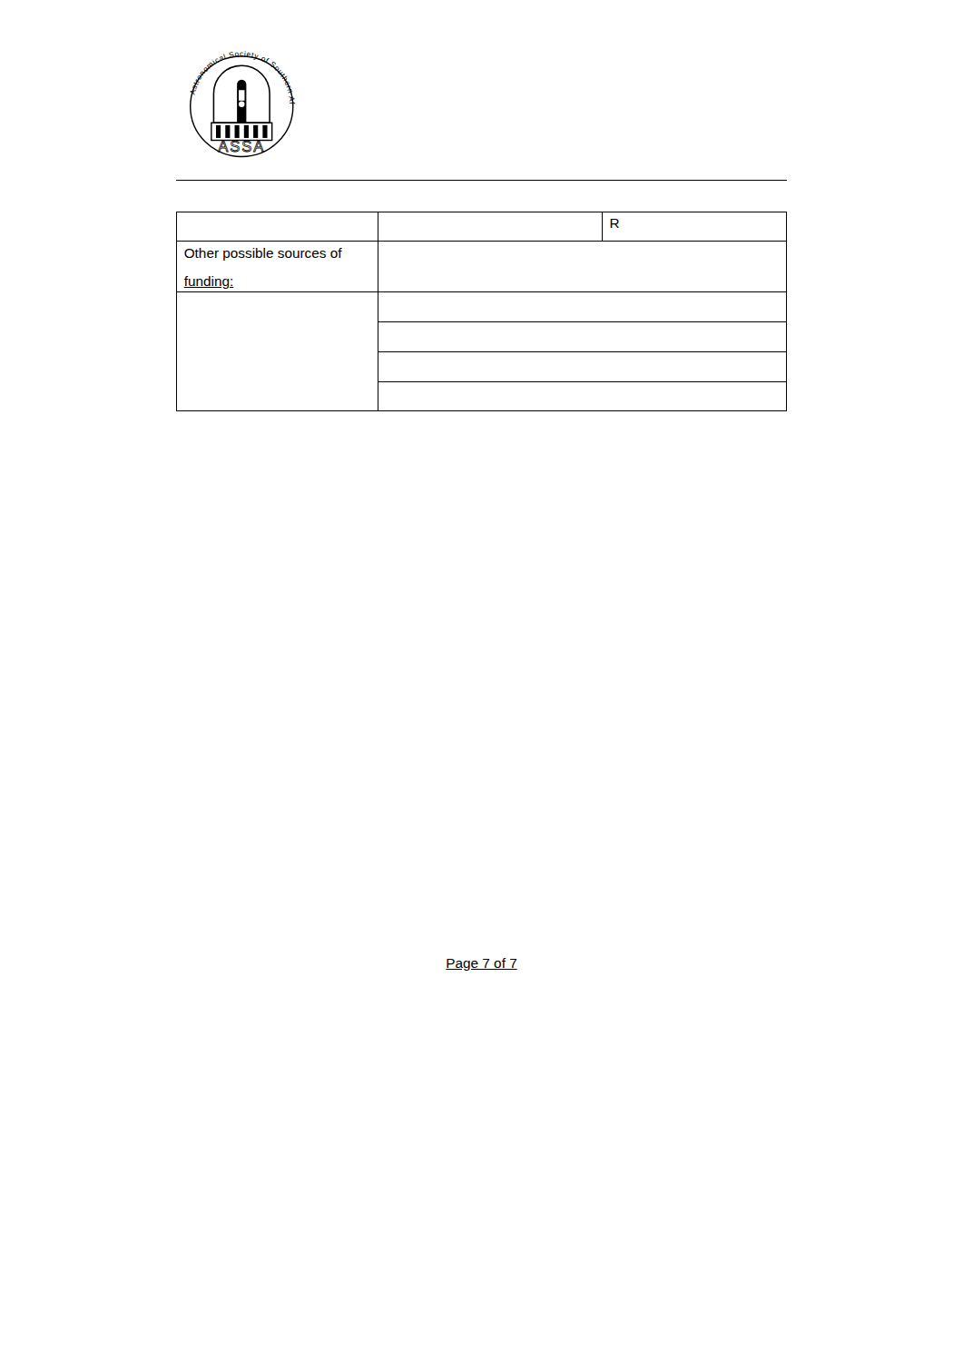Astronomical Society of Southern Africa ASSA
| | | R |
| Other possible sources of funding: | |
Page 7 of 7